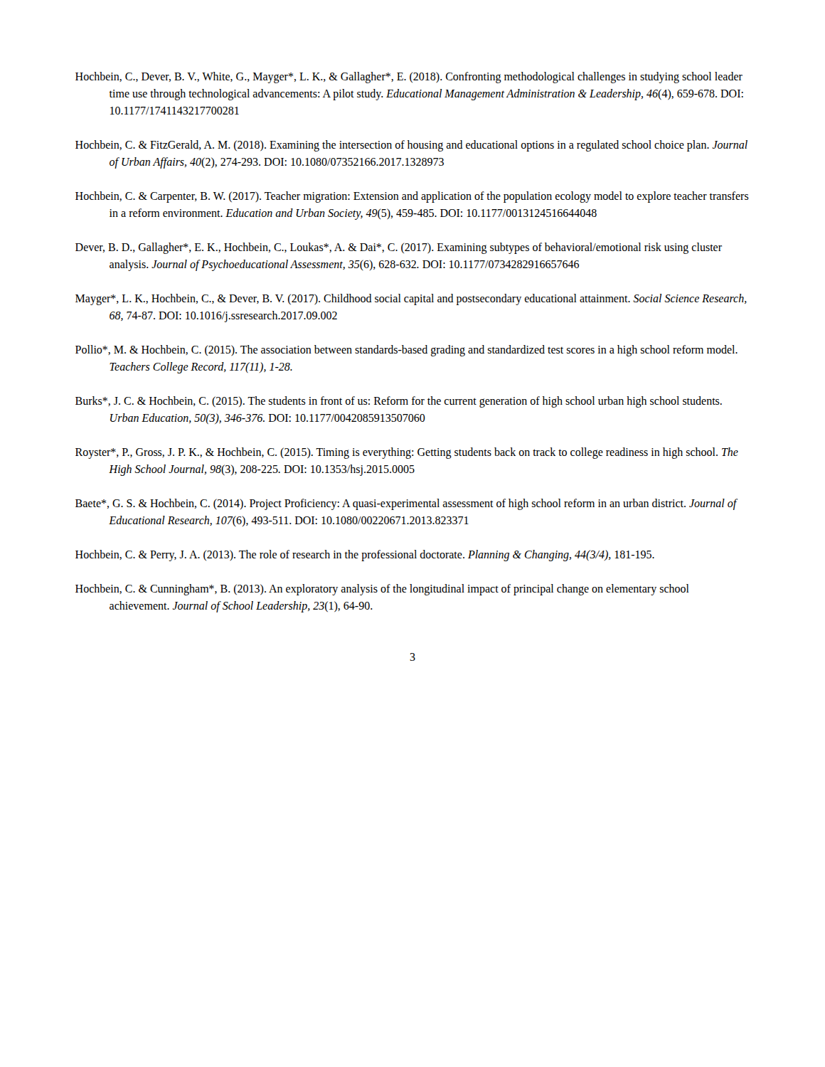Hochbein, C., Dever, B. V., White, G., Mayger*, L. K., & Gallagher*, E. (2018). Confronting methodological challenges in studying school leader time use through technological advancements: A pilot study. Educational Management Administration & Leadership, 46(4), 659-678. DOI: 10.1177/1741143217700281
Hochbein, C. & FitzGerald, A. M. (2018). Examining the intersection of housing and educational options in a regulated school choice plan. Journal of Urban Affairs, 40(2), 274-293. DOI: 10.1080/07352166.2017.1328973
Hochbein, C. & Carpenter, B. W. (2017). Teacher migration: Extension and application of the population ecology model to explore teacher transfers in a reform environment. Education and Urban Society, 49(5), 459-485. DOI: 10.1177/0013124516644048
Dever, B. D., Gallagher*, E. K., Hochbein, C., Loukas*, A. & Dai*, C. (2017). Examining subtypes of behavioral/emotional risk using cluster analysis. Journal of Psychoeducational Assessment, 35(6), 628-632. DOI: 10.1177/0734282916657646
Mayger*, L. K., Hochbein, C., & Dever, B. V. (2017). Childhood social capital and postsecondary educational attainment. Social Science Research, 68, 74-87. DOI: 10.1016/j.ssresearch.2017.09.002
Pollio*, M. & Hochbein, C. (2015). The association between standards-based grading and standardized test scores in a high school reform model. Teachers College Record, 117(11), 1-28.
Burks*, J. C. & Hochbein, C. (2015). The students in front of us: Reform for the current generation of high school urban high school students. Urban Education, 50(3), 346-376. DOI: 10.1177/0042085913507060
Royster*, P., Gross, J. P. K., & Hochbein, C. (2015). Timing is everything: Getting students back on track to college readiness in high school. The High School Journal, 98(3), 208-225. DOI: 10.1353/hsj.2015.0005
Baete*, G. S. & Hochbein, C. (2014). Project Proficiency: A quasi-experimental assessment of high school reform in an urban district. Journal of Educational Research, 107(6), 493-511. DOI: 10.1080/00220671.2013.823371
Hochbein, C. & Perry, J. A. (2013). The role of research in the professional doctorate. Planning & Changing, 44(3/4), 181-195.
Hochbein, C. & Cunningham*, B. (2013). An exploratory analysis of the longitudinal impact of principal change on elementary school achievement. Journal of School Leadership, 23(1), 64-90.
3